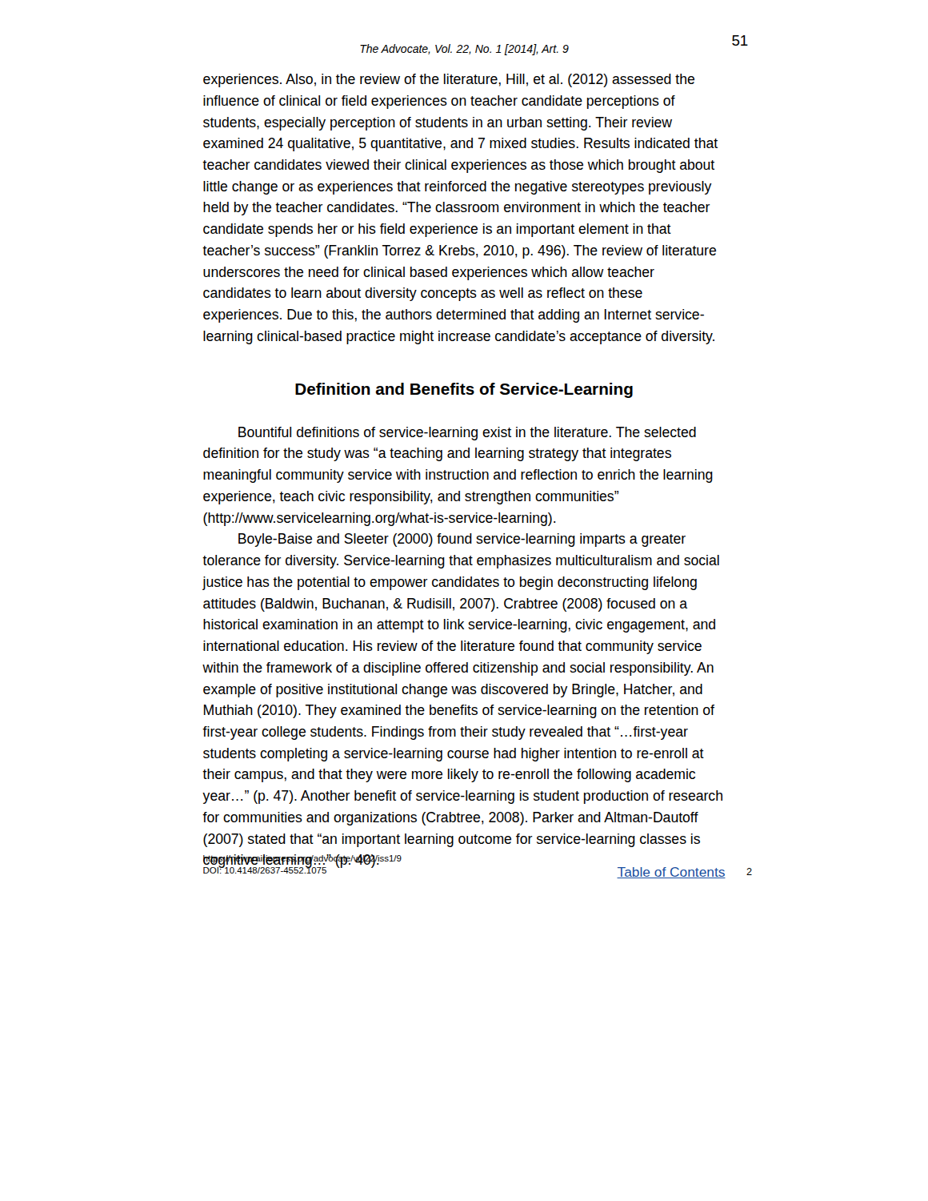The Advocate, Vol. 22, No. 1 [2014], Art. 9
51
experiences. Also, in the review of the literature, Hill, et al. (2012) assessed the influence of clinical or field experiences on teacher candidate perceptions of students, especially perception of students in an urban setting. Their review examined 24 qualitative, 5 quantitative, and 7 mixed studies. Results indicated that teacher candidates viewed their clinical experiences as those which brought about little change or as experiences that reinforced the negative stereotypes previously held by the teacher candidates. “The classroom environment in which the teacher candidate spends her or his field experience is an important element in that teacher’s success” (Franklin Torrez & Krebs, 2010, p. 496). The review of literature underscores the need for clinical based experiences which allow teacher candidates to learn about diversity concepts as well as reflect on these experiences. Due to this, the authors determined that adding an Internet service-learning clinical-based practice might increase candidate’s acceptance of diversity.
Definition and Benefits of Service-Learning
Bountiful definitions of service-learning exist in the literature. The selected definition for the study was “a teaching and learning strategy that integrates meaningful community service with instruction and reflection to enrich the learning experience, teach civic responsibility, and strengthen communities” (http://www.servicelearning.org/what-is-service-learning).
Boyle-Baise and Sleeter (2000) found service-learning imparts a greater tolerance for diversity. Service-learning that emphasizes multiculturalism and social justice has the potential to empower candidates to begin deconstructing lifelong attitudes (Baldwin, Buchanan, & Rudisill, 2007). Crabtree (2008) focused on a historical examination in an attempt to link service-learning, civic engagement, and international education. His review of the literature found that community service within the framework of a discipline offered citizenship and social responsibility. An example of positive institutional change was discovered by Bringle, Hatcher, and Muthiah (2010). They examined the benefits of service-learning on the retention of first-year college students. Findings from their study revealed that “…first-year students completing a service-learning course had higher intention to re-enroll at their campus, and that they were more likely to re-enroll the following academic year…” (p. 47). Another benefit of service-learning is student production of research for communities and organizations (Crabtree, 2008). Parker and Altman-Dautoff (2007) stated that “an important learning outcome for service-learning classes is cognitive learning…” (p. 40).
https://newprairiepress.org/advocate/vol22/iss1/9
DOI: 10.4148/2637-4552.1075
Table of Contents
2